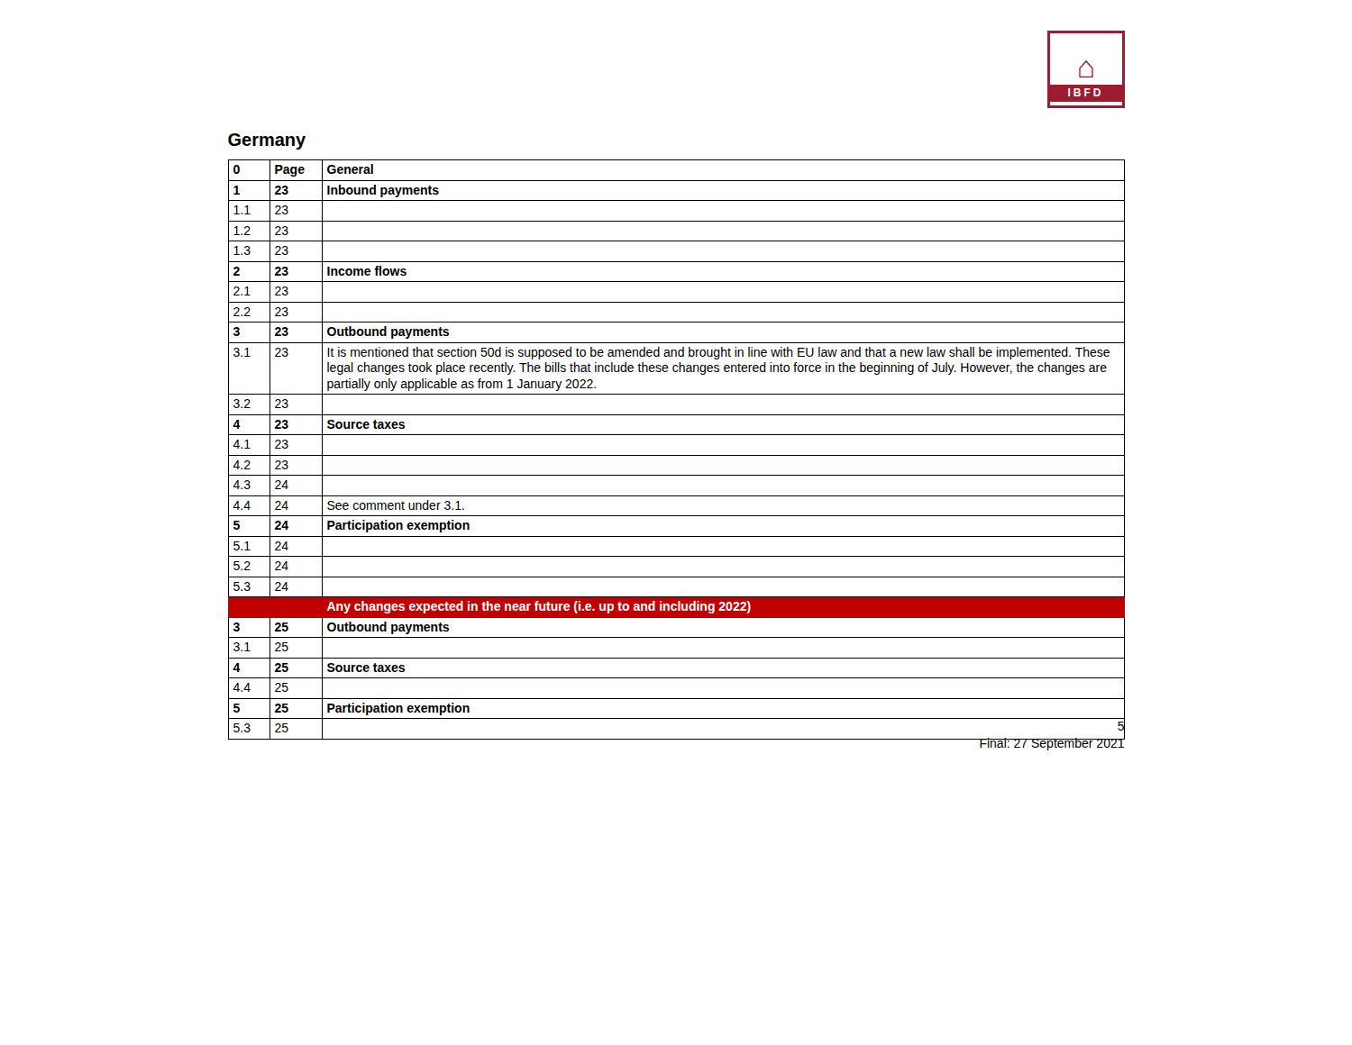⌂
IBFD
Germany
| 0 | Page | General |
| 1 | 23 | Inbound payments |
| 1.1 | 23 | |
| 1.2 | 23 | |
| 1.3 | 23 | |
| 2 | 23 | Income flows |
| 2.1 | 23 | |
| 2.2 | 23 | |
| 3 | 23 | Outbound payments |
| 3.1 | 23 | It is mentioned that section 50d is supposed to be amended and brought in line with EU law and that a new law shall be implemented. These legal changes took place recently. The bills that include these changes entered into force in the beginning of July. However, the changes are partially only applicable as from 1 January 2022. |
| 3.2 | 23 | |
| 4 | 23 | Source taxes |
| 4.1 | 23 | |
| 4.2 | 23 | |
| 4.3 | 24 | |
| 4.4 | 24 | See comment under 3.1. |
| 5 | 24 | Participation exemption |
| 5.1 | 24 | |
| 5.2 | 24 | |
| 5.3 | 24 | |
| | | Any changes expected in the near future (i.e. up to and including 2022) |
| 3 | 25 | Outbound payments |
| 3.1 | 25 | |
| 4 | 25 | Source taxes |
| 4.4 | 25 | |
| 5 | 25 | Participation exemption |
| 5.3 | 25 | |
5
Final: 27 September 2021